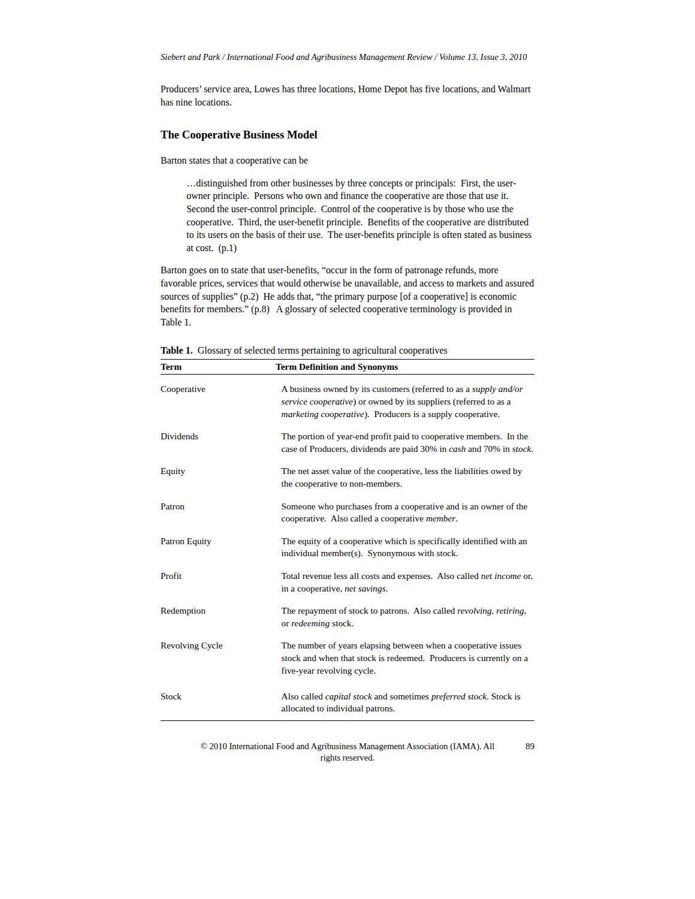Siebert and Park / International Food and Agribusiness Management Review / Volume 13, Issue 3, 2010
Producers’ service area, Lowes has three locations, Home Depot has five locations, and Walmart has nine locations.
The Cooperative Business Model
Barton states that a cooperative can be
…distinguished from other businesses by three concepts or principals: First, the user-owner principle. Persons who own and finance the cooperative are those that use it. Second the user-control principle. Control of the cooperative is by those who use the cooperative. Third, the user-benefit principle. Benefits of the cooperative are distributed to its users on the basis of their use. The user-benefits principle is often stated as business at cost. (p.1)
Barton goes on to state that user-benefits, “occur in the form of patronage refunds, more favorable prices, services that would otherwise be unavailable, and access to markets and assured sources of supplies” (p.2) He adds that, “the primary purpose [of a cooperative] is economic benefits for members.” (p.8) A glossary of selected cooperative terminology is provided in Table 1.
Table 1. Glossary of selected terms pertaining to agricultural cooperatives
| Term | Term Definition and Synonyms |
| --- | --- |
| Cooperative | A business owned by its customers (referred to as a supply and/or service cooperative ) or owned by its suppliers (referred to as a marketing cooperative ). Producers is a supply cooperative. |
| Dividends | The portion of year-end profit paid to cooperative members. In the case of Producers, dividends are paid 30% in cash and 70% in stock . |
| Equity | The net asset value of the cooperative, less the liabilities owed by the cooperative to non-members. |
| Patron | Someone who purchases from a cooperative and is an owner of the cooperative. Also called a cooperative member . |
| Patron Equity | The equity of a cooperative which is specifically identified with an individual member(s). Synonymous with stock. |
| Profit | Total revenue less all costs and expenses. Also called net income or, in a cooperative, net savings . |
| Redemption | The repayment of stock to patrons. Also called revolving, retiring, or redeeming stock. |
| Revolving Cycle | The number of years elapsing between when a cooperative issues stock and when that stock is redeemed. Producers is currently on a five-year revolving cycle. |
| Stock | Also called capital stock and sometimes preferred stock . Stock is allocated to individual patrons. |
© 2010 International Food and Agribusiness Management Association (IAMA). All rights reserved.
89